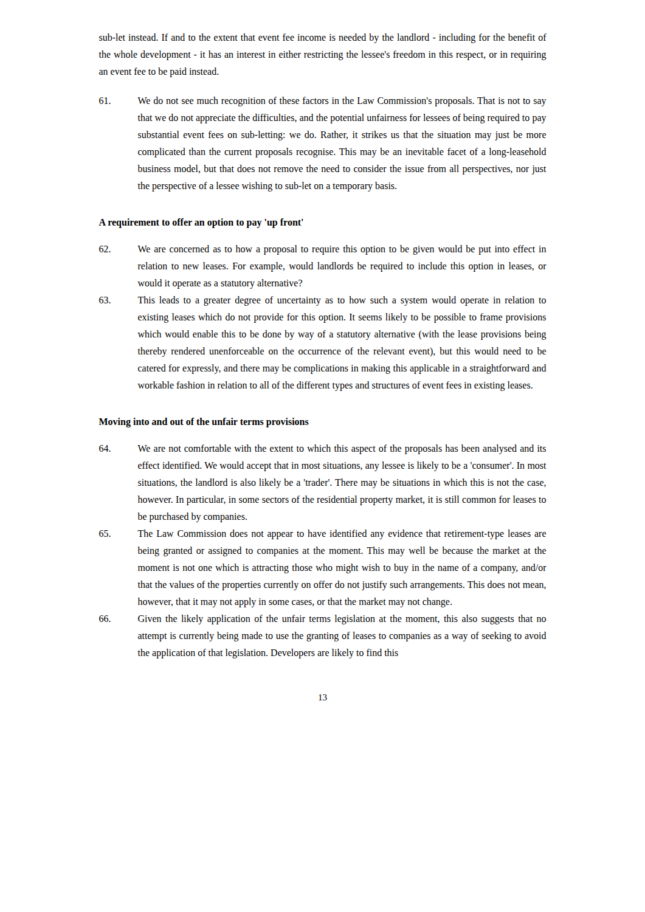sub-let instead. If and to the extent that event fee income is needed by the landlord - including for the benefit of the whole development - it has an interest in either restricting the lessee's freedom in this respect, or in requiring an event fee to be paid instead.
61.
We do not see much recognition of these factors in the Law Commission's proposals. That is not to say that we do not appreciate the difficulties, and the potential unfairness for lessees of being required to pay substantial event fees on sub-letting: we do. Rather, it strikes us that the situation may just be more complicated than the current proposals recognise. This may be an inevitable facet of a long-leasehold business model, but that does not remove the need to consider the issue from all perspectives, nor just the perspective of a lessee wishing to sub-let on a temporary basis.
A requirement to offer an option to pay 'up front'
62.
We are concerned as to how a proposal to require this option to be given would be put into effect in relation to new leases. For example, would landlords be required to include this option in leases, or would it operate as a statutory alternative?
63.
This leads to a greater degree of uncertainty as to how such a system would operate in relation to existing leases which do not provide for this option. It seems likely to be possible to frame provisions which would enable this to be done by way of a statutory alternative (with the lease provisions being thereby rendered unenforceable on the occurrence of the relevant event), but this would need to be catered for expressly, and there may be complications in making this applicable in a straightforward and workable fashion in relation to all of the different types and structures of event fees in existing leases.
Moving into and out of the unfair terms provisions
64.
We are not comfortable with the extent to which this aspect of the proposals has been analysed and its effect identified. We would accept that in most situations, any lessee is likely to be a 'consumer'. In most situations, the landlord is also likely be a 'trader'. There may be situations in which this is not the case, however. In particular, in some sectors of the residential property market, it is still common for leases to be purchased by companies.
65.
The Law Commission does not appear to have identified any evidence that retirement-type leases are being granted or assigned to companies at the moment. This may well be because the market at the moment is not one which is attracting those who might wish to buy in the name of a company, and/or that the values of the properties currently on offer do not justify such arrangements. This does not mean, however, that it may not apply in some cases, or that the market may not change.
66.
Given the likely application of the unfair terms legislation at the moment, this also suggests that no attempt is currently being made to use the granting of leases to companies as a way of seeking to avoid the application of that legislation. Developers are likely to find this
13